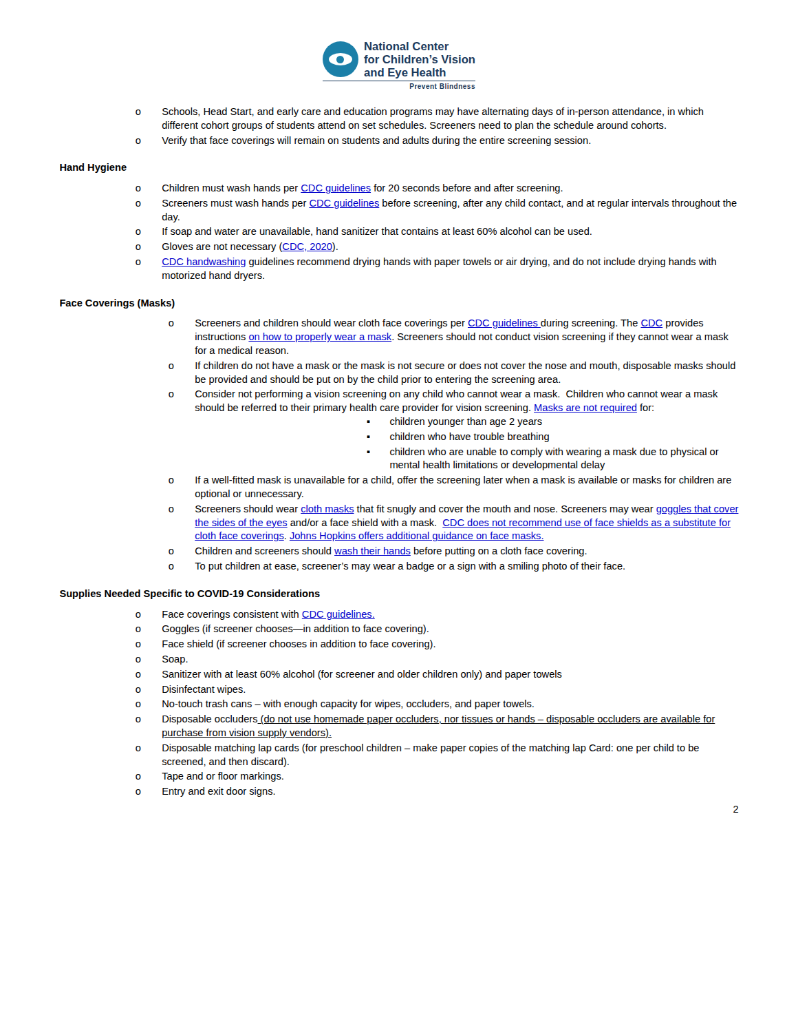National Center
for Children’s Vision
and Eye Health
Prevent Blindness
o Schools, Head Start, and early care and education programs may have alternating days of in-person attendance, in which different cohort groups of students attend on set schedules. Screeners need to plan the schedule around cohorts.
o Verify that face coverings will remain on students and adults during the entire screening session.
Hand Hygiene
o Children must wash hands per CDC guidelines for 20 seconds before and after screening.
o Screeners must wash hands per CDC guidelines before screening, after any child contact, and at regular intervals throughout the day.
o If soap and water are unavailable, hand sanitizer that contains at least 60% alcohol can be used.
o Gloves are not necessary (CDC, 2020).
oCDC handwashing guidelines recommend drying hands with paper towels or air drying, and do not include drying hands with motorized hand dryers.
Face Coverings (Masks)
o Screeners and children should wear cloth face coverings per CDC guidelines during screening. The CDC provides instructions on how to properly wear a mask. Screeners should not conduct vision screening if they cannot wear a mask for a medical reason.
o If children do not have a mask or the mask is not secure or does not cover the nose and mouth, disposable masks should be provided and should be put on by the child prior to entering the screening area.
o Consider not performing a vision screening on any child who cannot wear a mask. Children who cannot wear a mask should be referred to their primary health care provider for vision screening. Masks are not required for:
▪children younger than age 2 years
▪children who have trouble breathing
▪children who are unable to comply with wearing a mask due to physical or mental health limitations or developmental delay
o If a well-fitted mask is unavailable for a child, offer the screening later when a mask is available or masks for children are optional or unnecessary.
o Screeners should wear cloth masks that fit snugly and cover the mouth and nose. Screeners may wear goggles that cover the sides of the eyes and/or a face shield with a mask. CDC does not recommend use of face shields as a substitute for cloth face coverings. Johns Hopkins offers additional guidance on face masks.
o Children and screeners should wash their hands before putting on a cloth face covering.
o To put children at ease, screener’s may wear a badge or a sign with a smiling photo of their face.
Supplies Needed Specific to COVID-19 Considerations
o Face coverings consistent with CDC guidelines.
o Goggles (if screener chooses—in addition to face covering).
o Face shield (if screener chooses in addition to face covering).
o Soap.
o Sanitizer with at least 60% alcohol (for screener and older children only) and paper towels
o Disinfectant wipes.
o No-touch trash cans – with enough capacity for wipes, occluders, and paper towels.
o Disposable occluders (do not use homemade paper occluders, nor tissues or hands – disposable occluders are available for purchase from vision supply vendors).
o Disposable matching lap cards (for preschool children – make paper copies of the matching lap Card: one per child to be screened, and then discard).
o Tape and or floor markings.
o Entry and exit door signs.
2